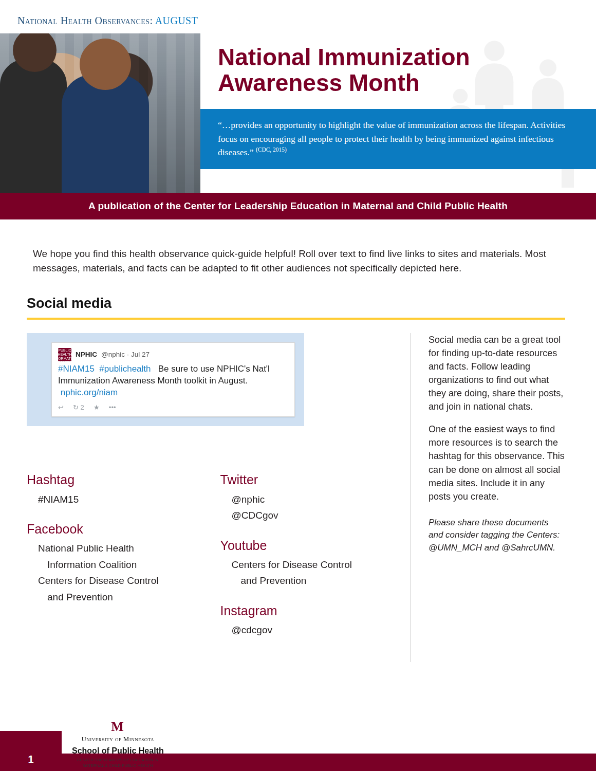National Health Observances: AUGUST
National Immunization
Awareness Month
“…provides an opportunity to highlight the value of immunization across the lifespan. Activities focus on encouraging all people to protect their health by being immunized against infectious diseases.” (CDC, 2015)
A publication of the Center for Leadership Education in Maternal and Child Public Health
We hope you find this health observance quick-guide helpful! Roll over text to find live links to sites and materials. Most messages, materials, and facts can be adapted to fit other audiences not specifically depicted here.
Social media
NATIONAL PUBLIC HEALTH INFORMATION COALITION
NPHIC @nphic · Jul 27
#NIAM15 #publichealth Be sure to use NPHIC's Nat'l Immunization Awareness Month toolkit in August. nphic.org/niam
↩ ↻ 2 ★ •••
Hashtag
#NIAM15
Facebook
National Public Health
Information Coalition
Centers for Disease Control
and Prevention
Twitter
@nphic
@CDCgov
Youtube
Centers for Disease Control
and Prevention
Instagram
@cdcgov
Social media can be a great tool for finding up-to-date resources and facts. Follow leading organizations to find out what they are doing, share their posts, and join in national chats.
One of the easiest ways to find more resources is to search the hashtag for this observance. This can be done on almost all social media sites. Include it in any posts you create.
Please share these documents and consider tagging the Centers: @UMN_MCH and @SahrcUMN.
1
M
University of Minnesota
School of Public Health
CENTER FOR LEADERSHIP EDUCATION IN
MATERNAL & CHILD PUBLIC HEALTH